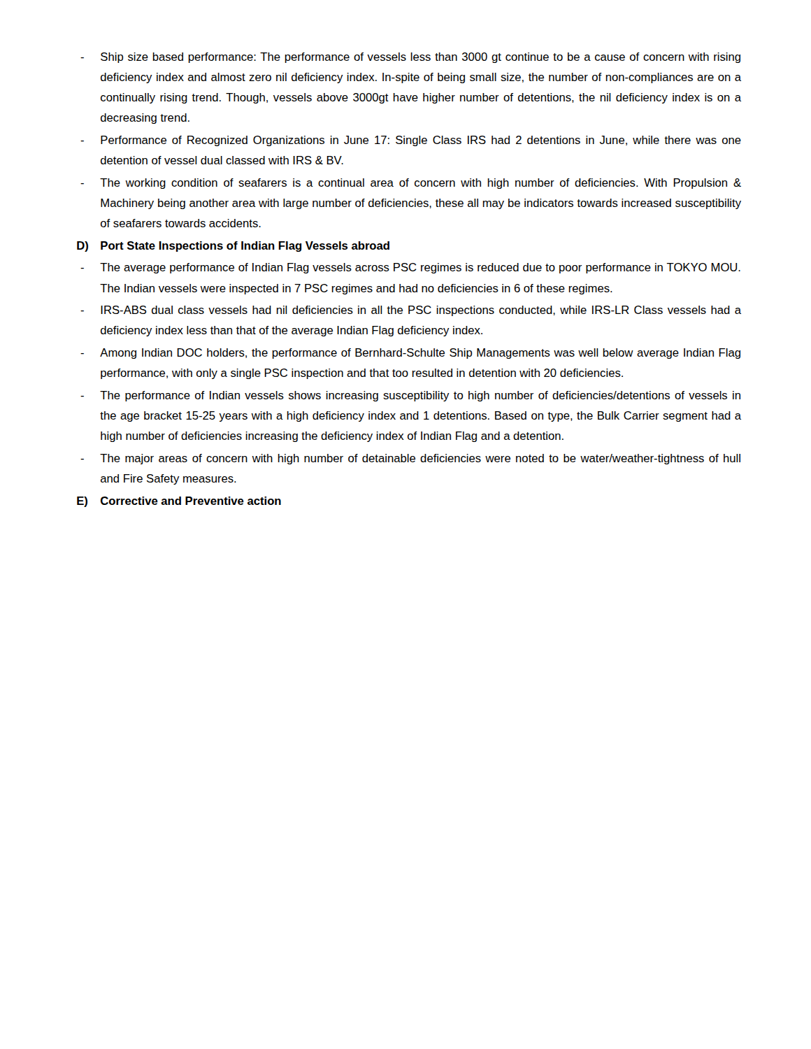Ship size based performance: The performance of vessels less than 3000 gt continue to be a cause of concern with rising deficiency index and almost zero nil deficiency index. In-spite of being small size, the number of non-compliances are on a continually rising trend. Though, vessels above 3000gt have higher number of detentions, the nil deficiency index is on a decreasing trend.
Performance of Recognized Organizations in June 17: Single Class IRS had 2 detentions in June, while there was one detention of vessel dual classed with IRS & BV.
The working condition of seafarers is a continual area of concern with high number of deficiencies. With Propulsion & Machinery being another area with large number of deficiencies, these all may be indicators towards increased susceptibility of seafarers towards accidents.
D) Port State Inspections of Indian Flag Vessels abroad
The average performance of Indian Flag vessels across PSC regimes is reduced due to poor performance in TOKYO MOU. The Indian vessels were inspected in 7 PSC regimes and had no deficiencies in 6 of these regimes.
IRS-ABS dual class vessels had nil deficiencies in all the PSC inspections conducted, while IRS-LR Class vessels had a deficiency index less than that of the average Indian Flag deficiency index.
Among Indian DOC holders, the performance of Bernhard-Schulte Ship Managements was well below average Indian Flag performance, with only a single PSC inspection and that too resulted in detention with 20 deficiencies.
The performance of Indian vessels shows increasing susceptibility to high number of deficiencies/detentions of vessels in the age bracket 15-25 years with a high deficiency index and 1 detentions. Based on type, the Bulk Carrier segment had a high number of deficiencies increasing the deficiency index of Indian Flag and a detention.
The major areas of concern with high number of detainable deficiencies were noted to be water/weather-tightness of hull and Fire Safety measures.
E) Corrective and Preventive action